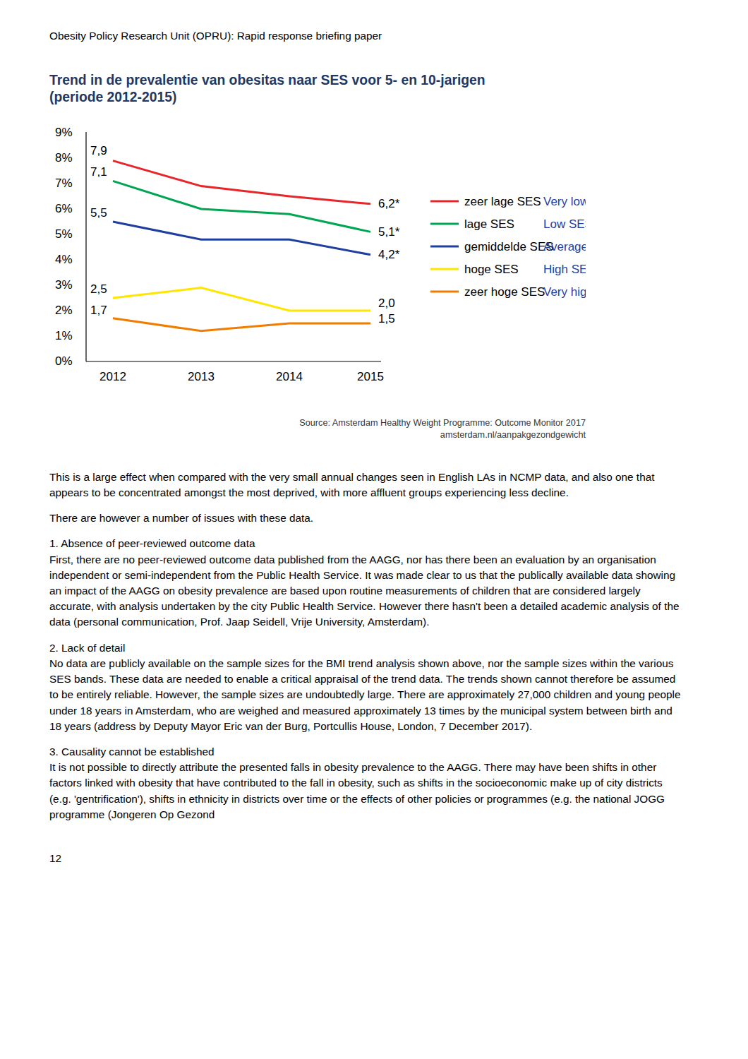Obesity Policy Research Unit (OPRU): Rapid response briefing paper
Trend in de prevalentie van obesitas naar SES voor 5- en 10-jarigen
(periode 2012-2015)
9% 8% 7% 6% 5% 4% 3% 2% 1% 0% 2012 2013 2014 2015 7,9 7,1 5,5 2,5 1,7 6,2* 5,1* 4,2* 2,0 1,5 zeer lage SES Very low SES lage SES Low SES gemiddelde SES Average SES hoge SES High SES zeer hoge SES Very high SES
Source: Amsterdam Healthy Weight Programme: Outcome Monitor 2017
amsterdam.nl/aanpakgezondgewicht
This is a large effect when compared with the very small annual changes seen in English LAs in NCMP data, and also one that appears to be concentrated amongst the most deprived, with more affluent groups experiencing less decline.
There are however a number of issues with these data.
1. Absence of peer-reviewed outcome data
First, there are no peer-reviewed outcome data published from the AAGG, nor has there been an evaluation by an organisation independent or semi-independent from the Public Health Service. It was made clear to us that the publically available data showing an impact of the AAGG on obesity prevalence are based upon routine measurements of children that are considered largely accurate, with analysis undertaken by the city Public Health Service. However there hasn't been a detailed academic analysis of the data (personal communication, Prof. Jaap Seidell, Vrije University, Amsterdam).
2. Lack of detail
No data are publicly available on the sample sizes for the BMI trend analysis shown above, nor the sample sizes within the various SES bands. These data are needed to enable a critical appraisal of the trend data. The trends shown cannot therefore be assumed to be entirely reliable. However, the sample sizes are undoubtedly large. There are approximately 27,000 children and young people under 18 years in Amsterdam, who are weighed and measured approximately 13 times by the municipal system between birth and 18 years (address by Deputy Mayor Eric van der Burg, Portcullis House, London, 7 December 2017).
3. Causality cannot be established
It is not possible to directly attribute the presented falls in obesity prevalence to the AAGG. There may have been shifts in other factors linked with obesity that have contributed to the fall in obesity, such as shifts in the socioeconomic make up of city districts (e.g. 'gentrification'), shifts in ethnicity in districts over time or the effects of other policies or programmes (e.g. the national JOGG programme (Jongeren Op Gezond
12